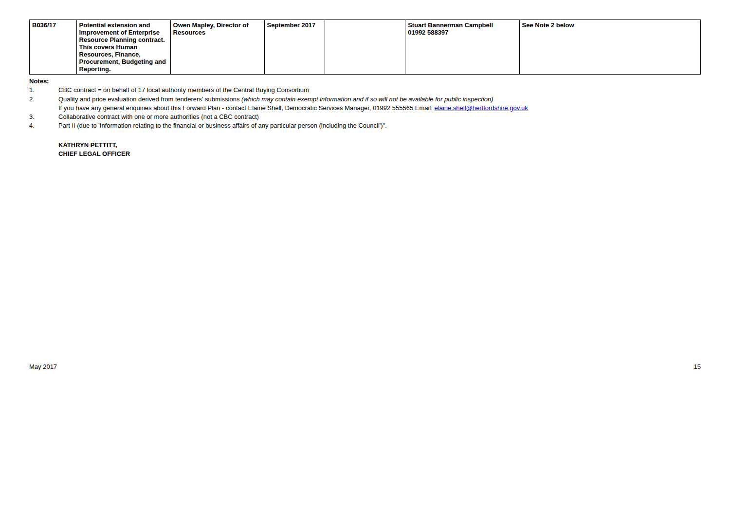| B036/17 | Potential extension and improvement of Enterprise Resource Planning contract. This covers Human Resources, Finance, Procurement, Budgeting and Reporting. | Owen Mapley, Director of Resources | September 2017 | | Stuart Bannerman Campbell 01992 588397 | See Note 2 below |
Notes:
1. CBC contract = on behalf of 17 local authority members of the Central Buying Consortium
2. Quality and price evaluation derived from tenderers' submissions (which may contain exempt information and if so will not be available for public inspection)
If you have any general enquiries about this Forward Plan - contact Elaine Shell, Democratic Services Manager, 01992 555565 Email: elaine.shell@hertfordshire.gov.uk
3. Collaborative contract with one or more authorities (not a CBC contract)
4. Part II (due to 'Information relating to the financial or business affairs of any particular person (including the Council')".
KATHRYN PETTITT,
CHIEF LEGAL OFFICER
May 2017 15